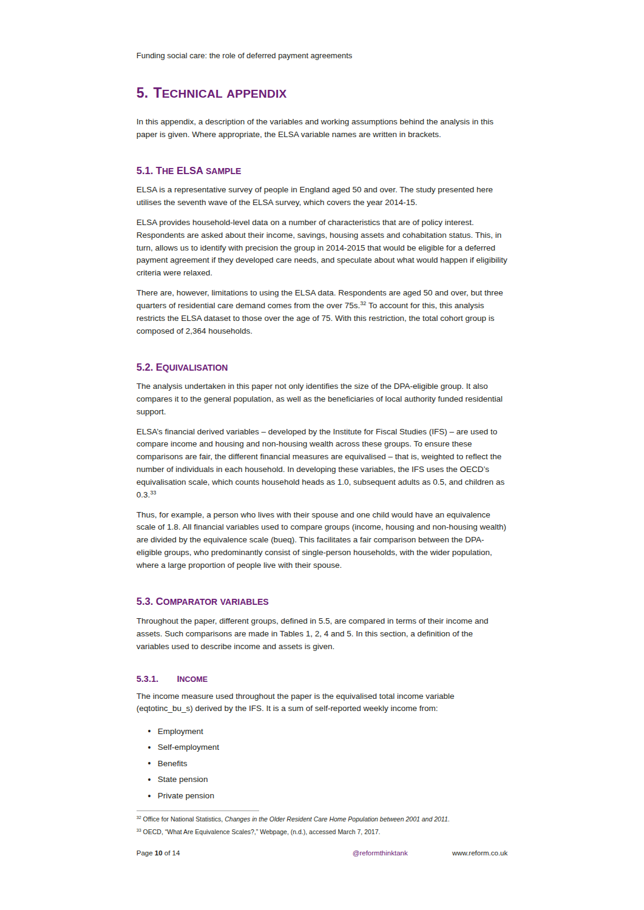Funding social care: the role of deferred payment agreements
5. TECHNICAL APPENDIX
In this appendix, a description of the variables and working assumptions behind the analysis in this paper is given. Where appropriate, the ELSA variable names are written in brackets.
5.1. THE ELSA SAMPLE
ELSA is a representative survey of people in England aged 50 and over. The study presented here utilises the seventh wave of the ELSA survey, which covers the year 2014-15.
ELSA provides household-level data on a number of characteristics that are of policy interest. Respondents are asked about their income, savings, housing assets and cohabitation status. This, in turn, allows us to identify with precision the group in 2014-2015 that would be eligible for a deferred payment agreement if they developed care needs, and speculate about what would happen if eligibility criteria were relaxed.
There are, however, limitations to using the ELSA data. Respondents are aged 50 and over, but three quarters of residential care demand comes from the over 75s.32 To account for this, this analysis restricts the ELSA dataset to those over the age of 75. With this restriction, the total cohort group is composed of 2,364 households.
5.2. EQUIVALISATION
The analysis undertaken in this paper not only identifies the size of the DPA-eligible group. It also compares it to the general population, as well as the beneficiaries of local authority funded residential support.
ELSA’s financial derived variables – developed by the Institute for Fiscal Studies (IFS) – are used to compare income and housing and non-housing wealth across these groups. To ensure these comparisons are fair, the different financial measures are equivalised – that is, weighted to reflect the number of individuals in each household. In developing these variables, the IFS uses the OECD’s equivalisation scale, which counts household heads as 1.0, subsequent adults as 0.5, and children as 0.3.33
Thus, for example, a person who lives with their spouse and one child would have an equivalence scale of 1.8. All financial variables used to compare groups (income, housing and non-housing wealth) are divided by the equivalence scale (bueq). This facilitates a fair comparison between the DPA-eligible groups, who predominantly consist of single-person households, with the wider population, where a large proportion of people live with their spouse.
5.3. COMPARATOR VARIABLES
Throughout the paper, different groups, defined in 5.5, are compared in terms of their income and assets. Such comparisons are made in Tables 1, 2, 4 and 5. In this section, a definition of the variables used to describe income and assets is given.
5.3.1. INCOME
The income measure used throughout the paper is the equivalised total income variable (eqtotinc_bu_s) derived by the IFS. It is a sum of self-reported weekly income from:
Employment
Self-employment
Benefits
State pension
Private pension
32 Office for National Statistics, Changes in the Older Resident Care Home Population between 2001 and 2011.
33 OECD, “What Are Equivalence Scales?,” Webpage, (n.d.), accessed March 7, 2017.
Page 10 of 14
@reformthinktank
www.reform.co.uk